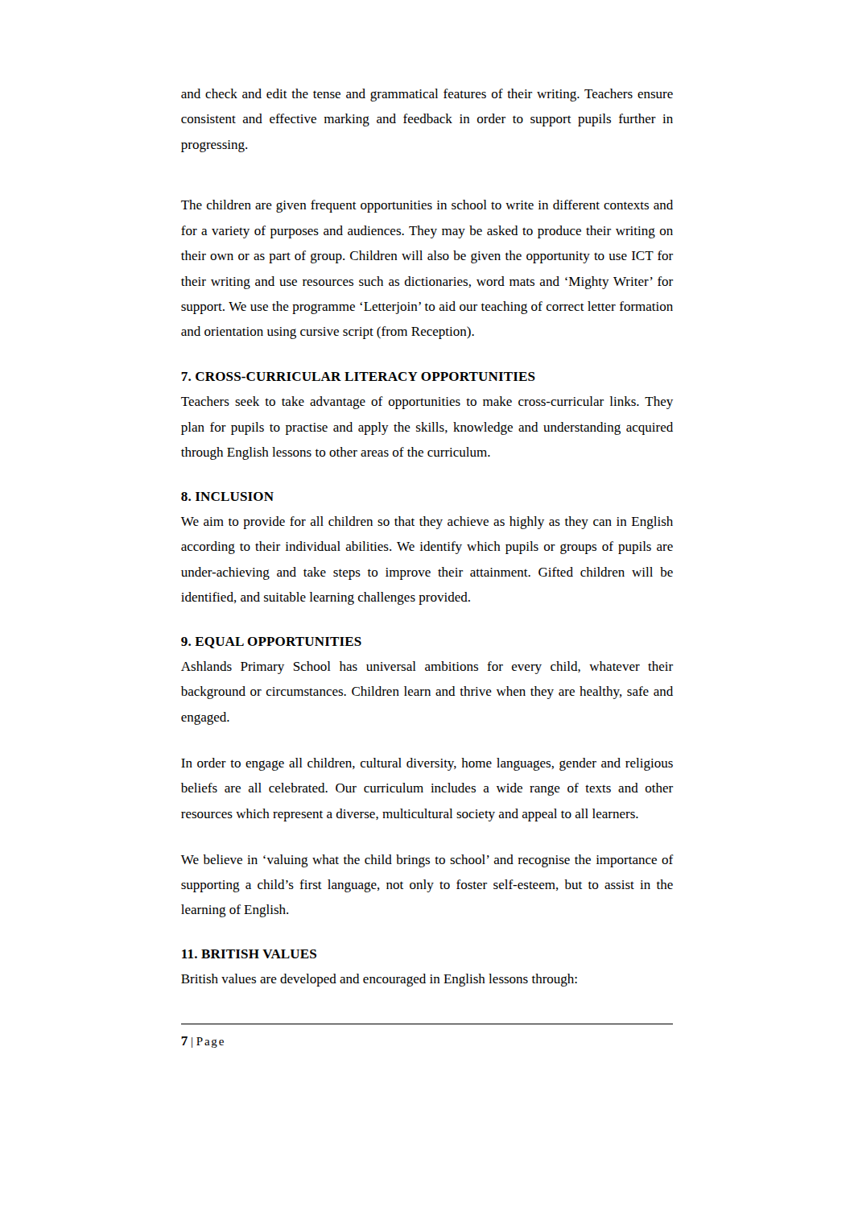and check and edit the tense and grammatical features of their writing. Teachers ensure consistent and effective marking and feedback in order to support pupils further in progressing.
The children are given frequent opportunities in school to write in different contexts and for a variety of purposes and audiences. They may be asked to produce their writing on their own or as part of group. Children will also be given the opportunity to use ICT for their writing and use resources such as dictionaries, word mats and ‘Mighty Writer’ for support. We use the programme ‘Letterjoin’ to aid our teaching of correct letter formation and orientation using cursive script (from Reception).
7. CROSS-CURRICULAR LITERACY OPPORTUNITIES
Teachers seek to take advantage of opportunities to make cross-curricular links. They plan for pupils to practise and apply the skills, knowledge and understanding acquired through English lessons to other areas of the curriculum.
8. INCLUSION
We aim to provide for all children so that they achieve as highly as they can in English according to their individual abilities. We identify which pupils or groups of pupils are under-achieving and take steps to improve their attainment. Gifted children will be identified, and suitable learning challenges provided.
9. EQUAL OPPORTUNITIES
Ashlands Primary School has universal ambitions for every child, whatever their background or circumstances. Children learn and thrive when they are healthy, safe and engaged.
In order to engage all children, cultural diversity, home languages, gender and religious beliefs are all celebrated. Our curriculum includes a wide range of texts and other resources which represent a diverse, multicultural society and appeal to all learners.
We believe in ‘valuing what the child brings to school’ and recognise the importance of supporting a child’s first language, not only to foster self-esteem, but to assist in the learning of English.
11. BRITISH VALUES
British values are developed and encouraged in English lessons through:
7 | Page